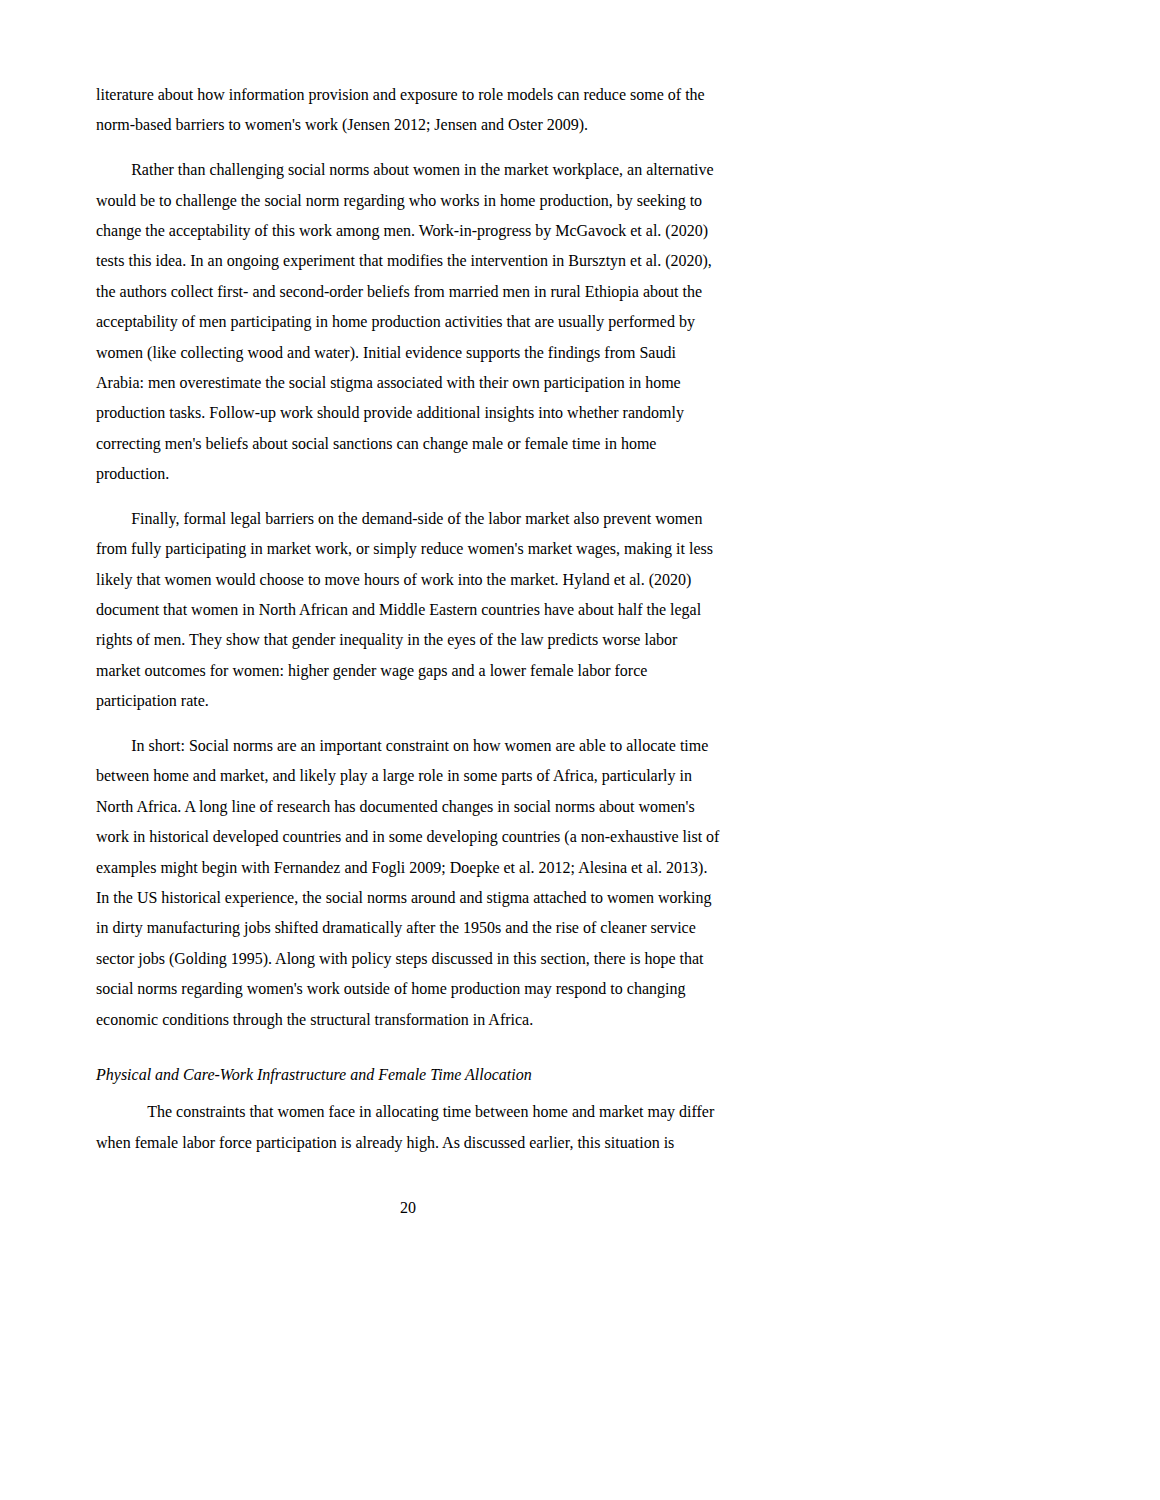literature about how information provision and exposure to role models can reduce some of the norm-based barriers to women's work (Jensen 2012; Jensen and Oster 2009).
Rather than challenging social norms about women in the market workplace, an alternative would be to challenge the social norm regarding who works in home production, by seeking to change the acceptability of this work among men. Work-in-progress by McGavock et al. (2020) tests this idea. In an ongoing experiment that modifies the intervention in Bursztyn et al. (2020), the authors collect first- and second-order beliefs from married men in rural Ethiopia about the acceptability of men participating in home production activities that are usually performed by women (like collecting wood and water). Initial evidence supports the findings from Saudi Arabia: men overestimate the social stigma associated with their own participation in home production tasks. Follow-up work should provide additional insights into whether randomly correcting men's beliefs about social sanctions can change male or female time in home production.
Finally, formal legal barriers on the demand-side of the labor market also prevent women from fully participating in market work, or simply reduce women's market wages, making it less likely that women would choose to move hours of work into the market. Hyland et al. (2020) document that women in North African and Middle Eastern countries have about half the legal rights of men. They show that gender inequality in the eyes of the law predicts worse labor market outcomes for women: higher gender wage gaps and a lower female labor force participation rate.
In short: Social norms are an important constraint on how women are able to allocate time between home and market, and likely play a large role in some parts of Africa, particularly in North Africa. A long line of research has documented changes in social norms about women's work in historical developed countries and in some developing countries (a non-exhaustive list of examples might begin with Fernandez and Fogli 2009; Doepke et al. 2012; Alesina et al. 2013). In the US historical experience, the social norms around and stigma attached to women working in dirty manufacturing jobs shifted dramatically after the 1950s and the rise of cleaner service sector jobs (Golding 1995). Along with policy steps discussed in this section, there is hope that social norms regarding women's work outside of home production may respond to changing economic conditions through the structural transformation in Africa.
Physical and Care-Work Infrastructure and Female Time Allocation
The constraints that women face in allocating time between home and market may differ when female labor force participation is already high. As discussed earlier, this situation is
20